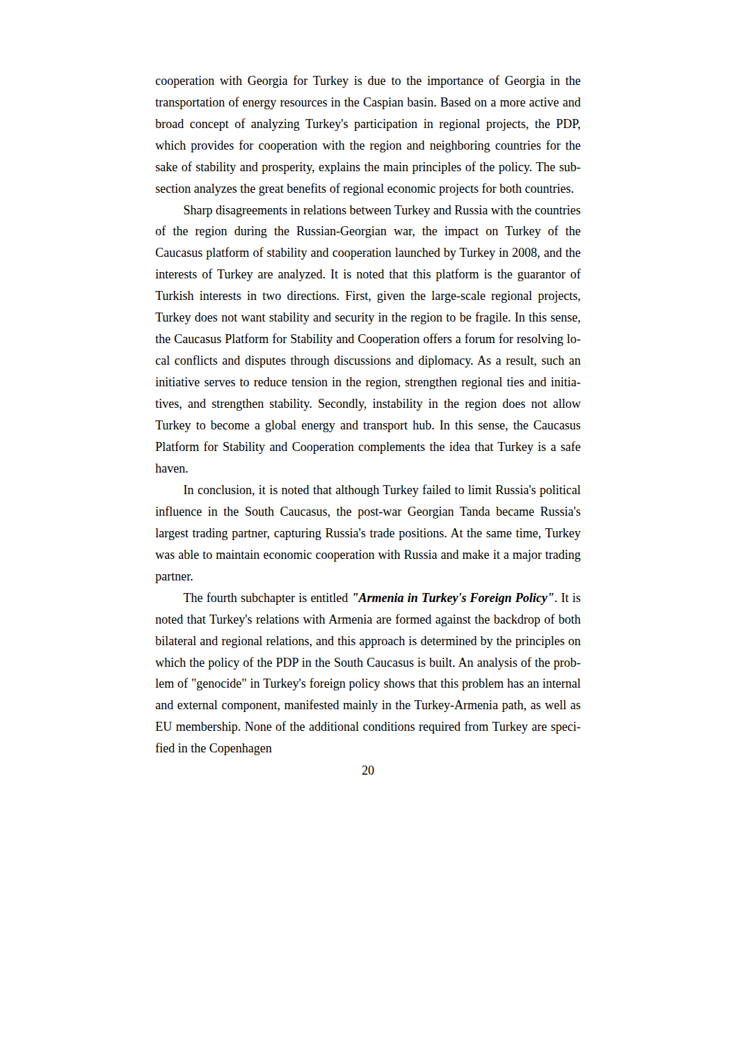cooperation with Georgia for Turkey is due to the importance of Georgia in the transportation of energy resources in the Caspian basin. Based on a more active and broad concept of analyzing Turkey's participation in regional projects, the PDP, which provides for cooperation with the region and neighboring countries for the sake of stability and prosperity, explains the main principles of the policy. The subsection analyzes the great benefits of regional economic projects for both countries.
Sharp disagreements in relations between Turkey and Russia with the countries of the region during the Russian-Georgian war, the impact on Turkey of the Caucasus platform of stability and cooperation launched by Turkey in 2008, and the interests of Turkey are analyzed. It is noted that this platform is the guarantor of Turkish interests in two directions. First, given the large-scale regional projects, Turkey does not want stability and security in the region to be fragile. In this sense, the Caucasus Platform for Stability and Cooperation offers a forum for resolving local conflicts and disputes through discussions and diplomacy. As a result, such an initiative serves to reduce tension in the region, strengthen regional ties and initiatives, and strengthen stability. Secondly, instability in the region does not allow Turkey to become a global energy and transport hub. In this sense, the Caucasus Platform for Stability and Cooperation complements the idea that Turkey is a safe haven.
In conclusion, it is noted that although Turkey failed to limit Russia's political influence in the South Caucasus, the post-war Georgian Tanda became Russia's largest trading partner, capturing Russia's trade positions. At the same time, Turkey was able to maintain economic cooperation with Russia and make it a major trading partner.
The fourth subchapter is entitled "Armenia in Turkey's Foreign Policy". It is noted that Turkey's relations with Armenia are formed against the backdrop of both bilateral and regional relations, and this approach is determined by the principles on which the policy of the PDP in the South Caucasus is built. An analysis of the problem of "genocide" in Turkey's foreign policy shows that this problem has an internal and external component, manifested mainly in the Turkey-Armenia path, as well as EU membership. None of the additional conditions required from Turkey are specified in the Copenhagen
20